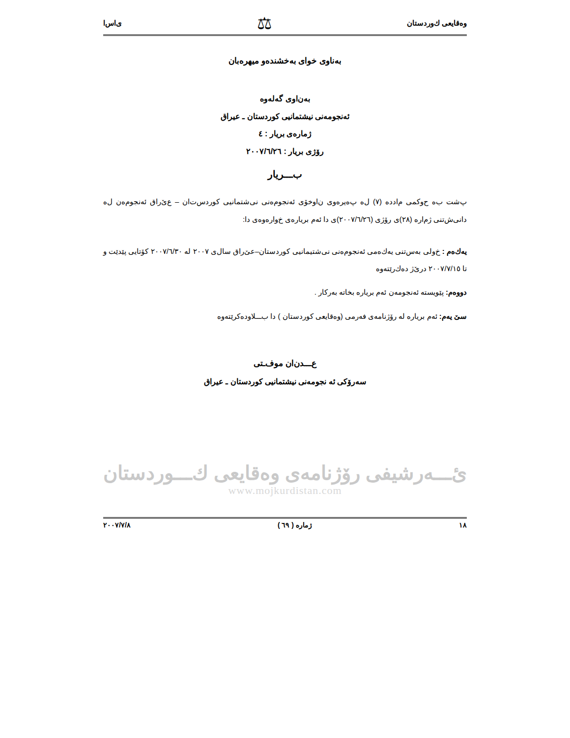وه‌قایعی ك‌وردستان
⚖
ی‌اس‌ا
به‌ناوی خوای به‌خشنده‌و میهره‌بان
به‌ن‌او‌ی گه‌له‌وه
ئه‌نجومه‌نی نیشتمانیی كوردستان ـ عیراق
ژماره‌ی بریار : ٤
رۆژی بریار : ٢٠٠٧/٦/٢٦
ب‌ـــریار
پ‌شت ب‌ه‌ ح‌وكمی م‌ادده‌ (٧) ل‌ه‌ پ‌ه‌یره‌وی ن‌اوخۆی ئه‌نجوم‌ه‌نی نی‌شتمانیی كوردس‌ت‌ان – ع‌ێ‌راق ئه‌نجوم‌ه‌ن ل‌ه‌ دانی‌ش‌تنی ژم‌اره‌ (٢٨)ی رۆژی (٢٠٠٧/٦/٢٦)ی دا ئه‌م بریاره‌ی خ‌واره‌وه‌ی دا:
یه‌ك‌ه‌م : خ‌ولی به‌س‌تنی یه‌ك‌ه‌می ئه‌نجوم‌ه‌نی نی‌شتیمانیی كوردستان–عێ‌راق سال‌ی ٢٠٠٧ له‌ ٢٠٠٧/٦/٣٠ كۆتایی پێدێت و تا ٢٠٠٧/٧/١٥ درێ‌ژ ده‌ك‌رێته‌وه‌
دووه‌م: پێویسته‌ ئه‌نجومه‌ن ئه‌م بریاره‌ بخاته‌ به‌ركار .
سێ‌ یه‌م: ئه‌م بریاره‌ له‌ رۆژنامه‌ی فه‌رمی (وه‌قایعی كوردستان ) دا ب‌ـــلاوده‌كرێته‌وه‌
ع‌ـــدن‌ان موف‌ـتی
سه‌رۆكی ئه‌ نجومه‌نی نیشتمانیی كوردستان ـ عیراق
ئ‌ـــه‌رشیفی رۆژنامه‌ی وه‌قایعی ك‌ـــوردستان
www.mojkurdistan.com
١٨
ژماره‌ ( ٦٩ )
٢٠٠٧/٧/٨